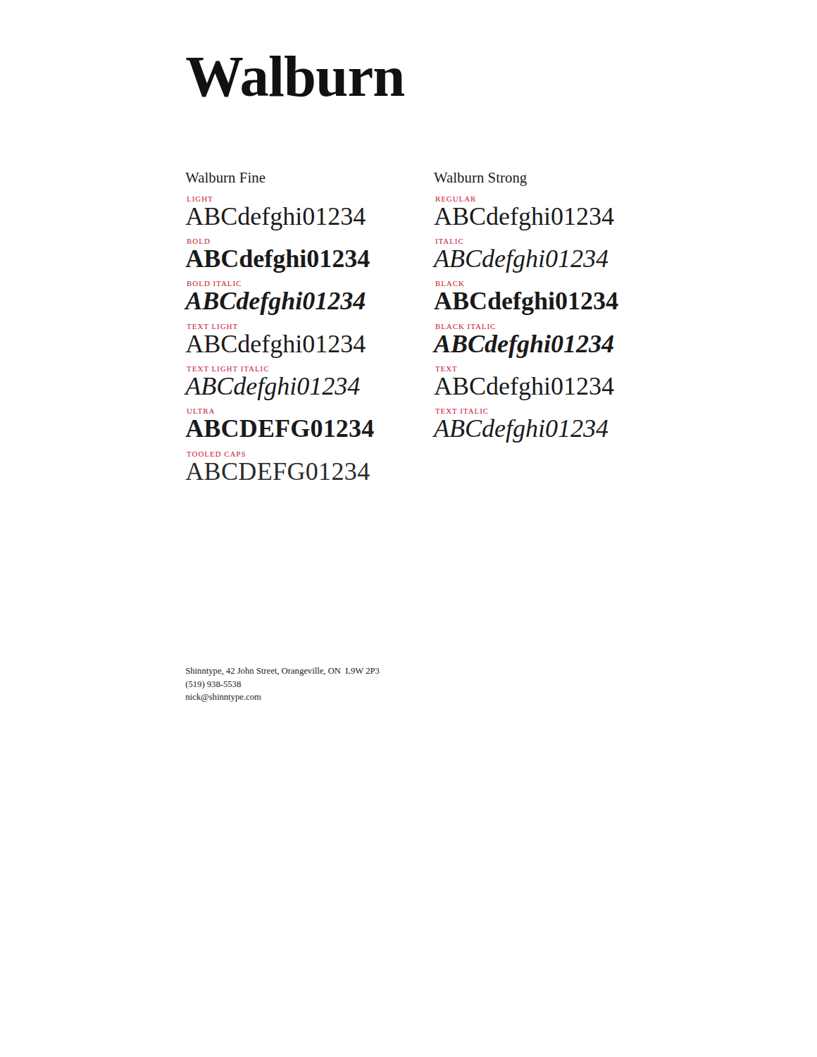Walburn
Walburn Fine
Light
ABCdefghi01234
Bold
ABCdefghi01234
Bold Italic
ABCdefghi01234
Text Light
ABCdefghi01234
Text Light Italic
ABCdefghi01234
Ultra
ABCDEFG01234
Tooled Caps
ABCDEFG01234
Walburn Strong
Regular
ABCdefghi01234
Italic
ABCdefghi01234
Black
ABCdefghi01234
Black Italic
ABCdefghi01234
Text
ABCdefghi01234
Text Italic
ABCdefghi01234
Shinntype, 42 John Street, Orangeville, ON L9W 2P3
(519) 938-5538
nick@shinntype.com